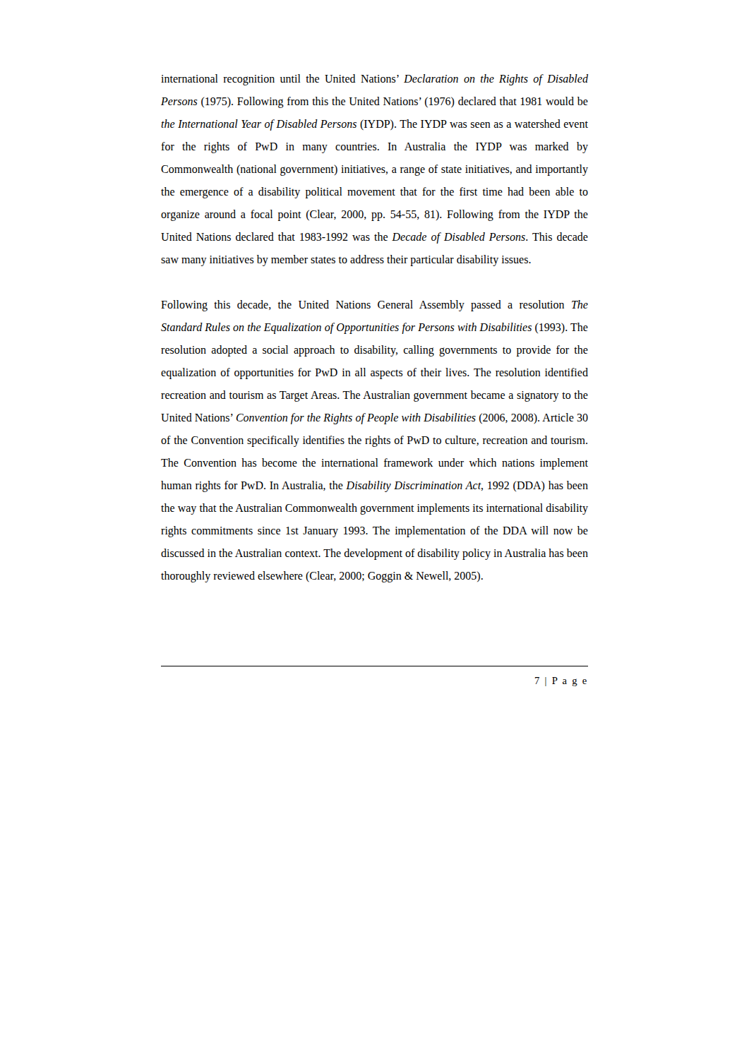international recognition until the United Nations’ Declaration on the Rights of Disabled Persons (1975). Following from this the United Nations’ (1976) declared that 1981 would be the International Year of Disabled Persons (IYDP). The IYDP was seen as a watershed event for the rights of PwD in many countries. In Australia the IYDP was marked by Commonwealth (national government) initiatives, a range of state initiatives, and importantly the emergence of a disability political movement that for the first time had been able to organize around a focal point (Clear, 2000, pp. 54-55, 81). Following from the IYDP the United Nations declared that 1983-1992 was the Decade of Disabled Persons. This decade saw many initiatives by member states to address their particular disability issues.
Following this decade, the United Nations General Assembly passed a resolution The Standard Rules on the Equalization of Opportunities for Persons with Disabilities (1993). The resolution adopted a social approach to disability, calling governments to provide for the equalization of opportunities for PwD in all aspects of their lives. The resolution identified recreation and tourism as Target Areas. The Australian government became a signatory to the United Nations’ Convention for the Rights of People with Disabilities (2006, 2008). Article 30 of the Convention specifically identifies the rights of PwD to culture, recreation and tourism. The Convention has become the international framework under which nations implement human rights for PwD. In Australia, the Disability Discrimination Act, 1992 (DDA) has been the way that the Australian Commonwealth government implements its international disability rights commitments since 1st January 1993. The implementation of the DDA will now be discussed in the Australian context. The development of disability policy in Australia has been thoroughly reviewed elsewhere (Clear, 2000; Goggin & Newell, 2005).
7 | P a g e